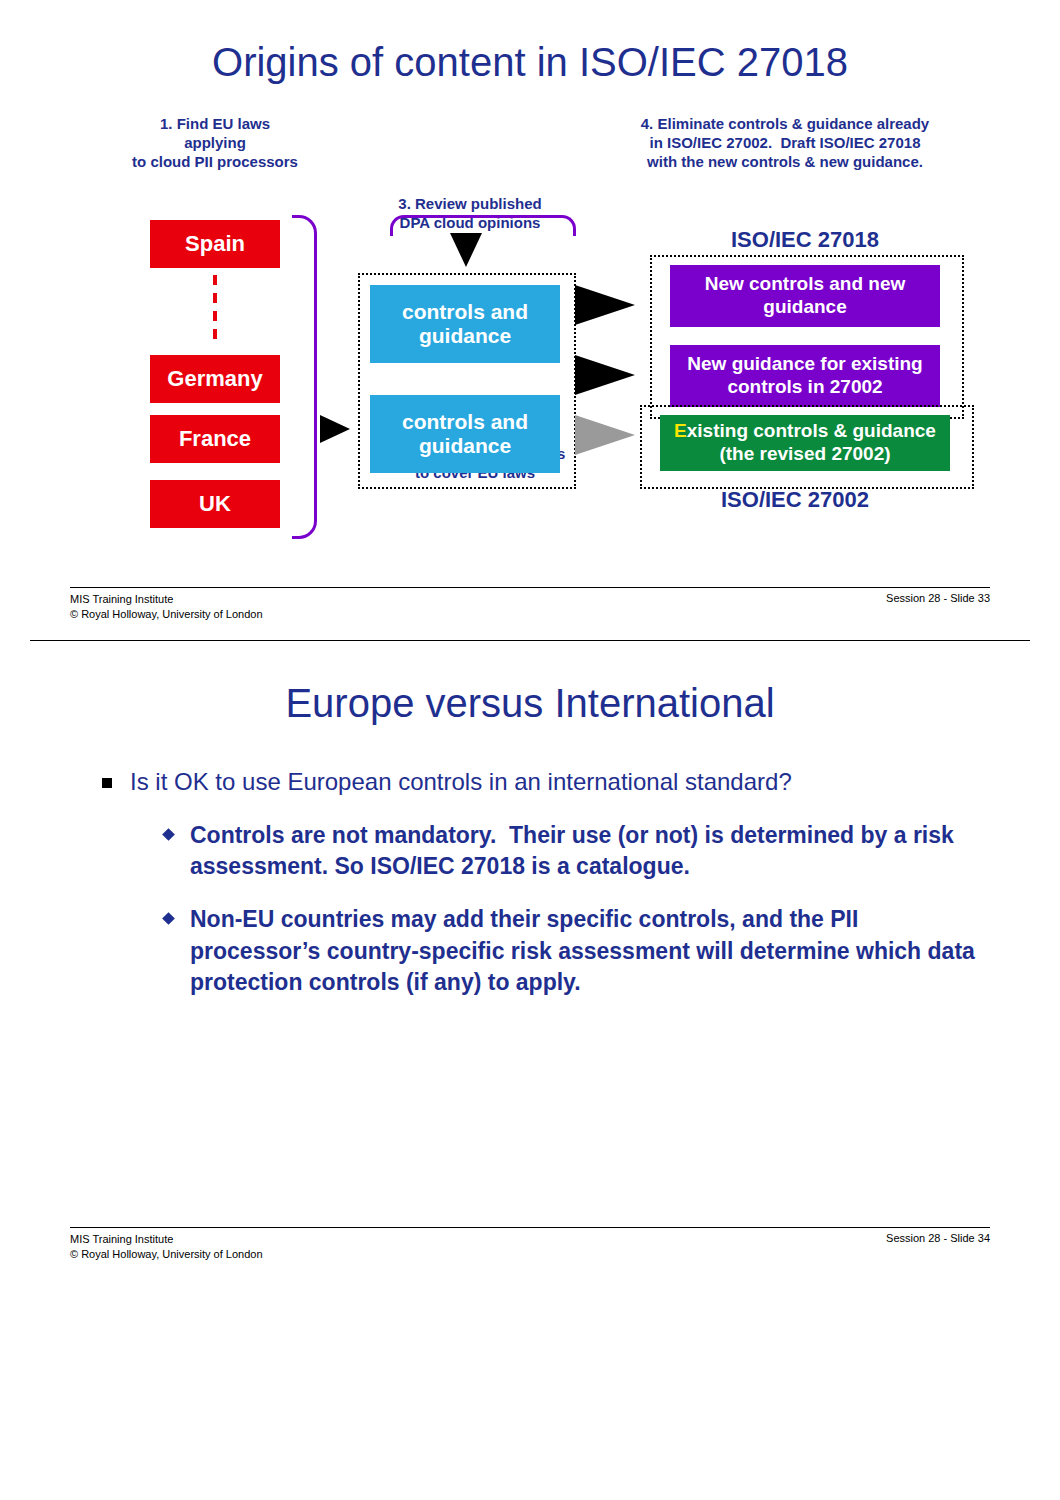Origins of content in ISO/IEC 27018
1. Find EU laws applying
to cloud PII processors
3. Review published
DPA cloud opinions
4. Eliminate controls & guidance already
in ISO/IEC 27002. Draft ISO/IEC 27018
with the new controls & new guidance.
2. Create 70 new controls
to cover EU laws
Spain
Germany
France
UK
controls and
guidance
controls and
guidance
ISO/IEC 27018
New controls and new
guidance
New guidance for existing
controls in 27002
Existing controls & guidance
(the revised 27002)
ISO/IEC 27002
MIS Training Institute
© Royal Holloway, University of London
Session 28 - Slide 33
Europe versus International
Is it OK to use European controls in an international standard?
Controls are not mandatory. Their use (or not) is determined by a risk assessment. So ISO/IEC 27018 is a catalogue.
Non-EU countries may add their specific controls, and the PII processor’s country-specific risk assessment will determine which data protection controls (if any) to apply.
MIS Training Institute
© Royal Holloway, University of London
Session 28 - Slide 34